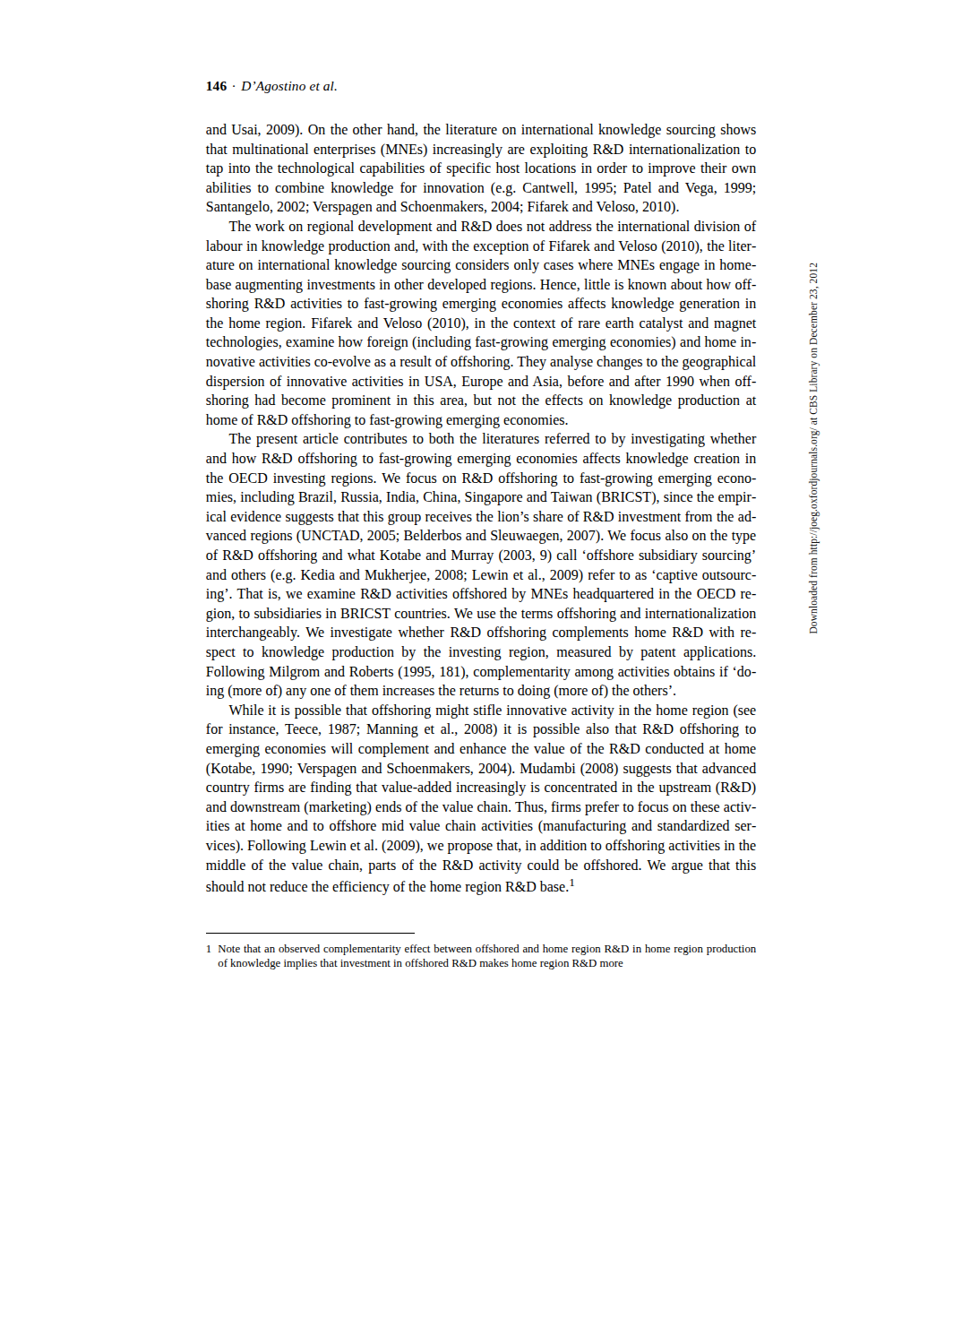146·D’Agostino et al.
and Usai, 2009). On the other hand, the literature on international knowledge sourcing shows that multinational enterprises (MNEs) increasingly are exploiting R&D internationalization to tap into the technological capabilities of specific host locations in order to improve their own abilities to combine knowledge for innovation (e.g. Cantwell, 1995; Patel and Vega, 1999; Santangelo, 2002; Verspagen and Schoenmakers, 2004; Fifarek and Veloso, 2010).
The work on regional development and R&D does not address the international division of labour in knowledge production and, with the exception of Fifarek and Veloso (2010), the literature on international knowledge sourcing considers only cases where MNEs engage in home-base augmenting investments in other developed regions. Hence, little is known about how offshoring R&D activities to fast-growing emerging economies affects knowledge generation in the home region. Fifarek and Veloso (2010), in the context of rare earth catalyst and magnet technologies, examine how foreign (including fast-growing emerging economies) and home innovative activities co-evolve as a result of offshoring. They analyse changes to the geographical dispersion of innovative activities in USA, Europe and Asia, before and after 1990 when offshoring had become prominent in this area, but not the effects on knowledge production at home of R&D offshoring to fast-growing emerging economies.
The present article contributes to both the literatures referred to by investigating whether and how R&D offshoring to fast-growing emerging economies affects knowledge creation in the OECD investing regions. We focus on R&D offshoring to fast-growing emerging economies, including Brazil, Russia, India, China, Singapore and Taiwan (BRICST), since the empirical evidence suggests that this group receives the lion’s share of R&D investment from the advanced regions (UNCTAD, 2005; Belderbos and Sleuwaegen, 2007). We focus also on the type of R&D offshoring and what Kotabe and Murray (2003, 9) call ‘offshore subsidiary sourcing’ and others (e.g. Kedia and Mukherjee, 2008; Lewin et al., 2009) refer to as ‘captive outsourcing’. That is, we examine R&D activities offshored by MNEs headquartered in the OECD region, to subsidiaries in BRICST countries. We use the terms offshoring and internationalization interchangeably. We investigate whether R&D offshoring complements home R&D with respect to knowledge production by the investing region, measured by patent applications. Following Milgrom and Roberts (1995, 181), complementarity among activities obtains if ‘doing (more of) any one of them increases the returns to doing (more of) the others’.
While it is possible that offshoring might stifle innovative activity in the home region (see for instance, Teece, 1987; Manning et al., 2008) it is possible also that R&D offshoring to emerging economies will complement and enhance the value of the R&D conducted at home (Kotabe, 1990; Verspagen and Schoenmakers, 2004). Mudambi (2008) suggests that advanced country firms are finding that value-added increasingly is concentrated in the upstream (R&D) and downstream (marketing) ends of the value chain. Thus, firms prefer to focus on these activities at home and to offshore mid value chain activities (manufacturing and standardized services). Following Lewin et al. (2009), we propose that, in addition to offshoring activities in the middle of the value chain, parts of the R&D activity could be offshored. We argue that this should not reduce the efficiency of the home region R&D base.1
1 Note that an observed complementarity effect between offshored and home region R&D in home region production of knowledge implies that investment in offshored R&D makes home region R&D more
Downloaded from http://joeg.oxfordjournals.org/ at CBS Library on December 23, 2012